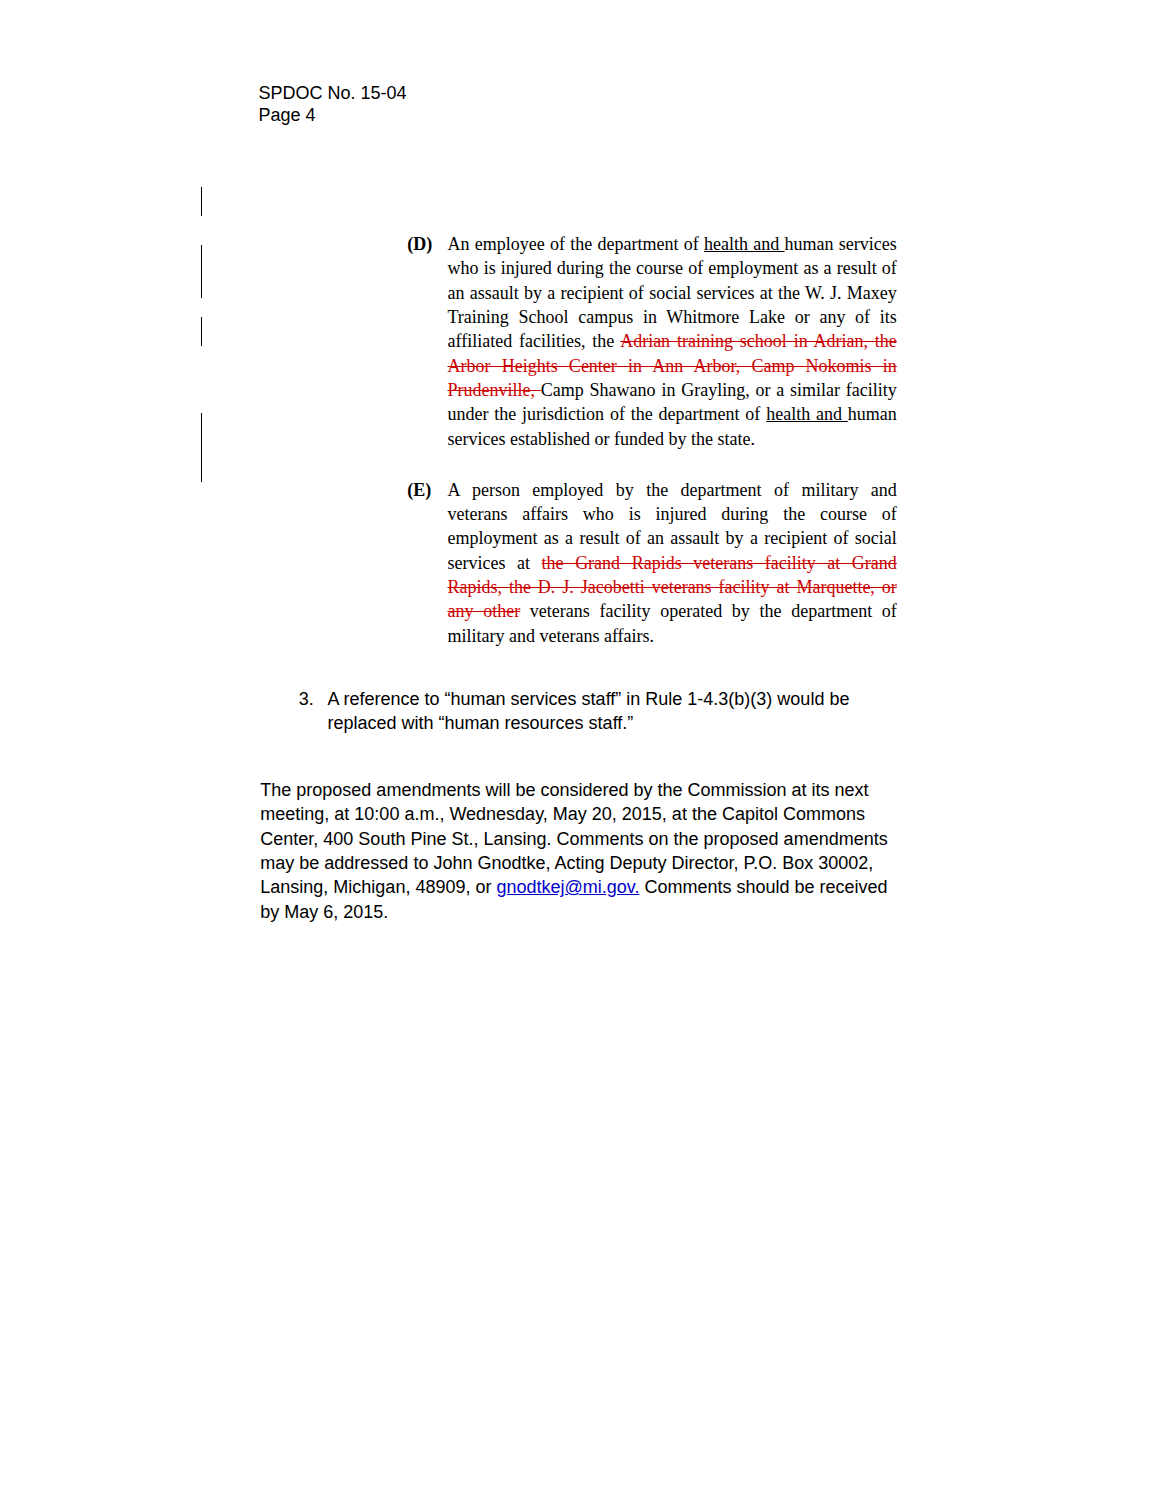SPDOC No. 15-04
Page 4
(D) An employee of the department of health and human services who is injured during the course of employment as a result of an assault by a recipient of social services at the W. J. Maxey Training School campus in Whitmore Lake or any of its affiliated facilities, the Adrian training school in Adrian, the Arbor Heights Center in Ann Arbor, Camp Nokomis in Prudenville, Camp Shawano in Grayling, or a similar facility under the jurisdiction of the department of health and human services established or funded by the state.
(E) A person employed by the department of military and veterans affairs who is injured during the course of employment as a result of an assault by a recipient of social services at the Grand Rapids veterans facility at Grand Rapids, the D. J. Jacobetti veterans facility at Marquette, or any other veterans facility operated by the department of military and veterans affairs.
3. A reference to “human services staff” in Rule 1-4.3(b)(3) would be replaced with “human resources staff.”
The proposed amendments will be considered by the Commission at its next meeting, at 10:00 a.m., Wednesday, May 20, 2015, at the Capitol Commons Center, 400 South Pine St., Lansing. Comments on the proposed amendments may be addressed to John Gnodtke, Acting Deputy Director, P.O. Box 30002, Lansing, Michigan, 48909, or gnodtkej@mi.gov. Comments should be received by May 6, 2015.